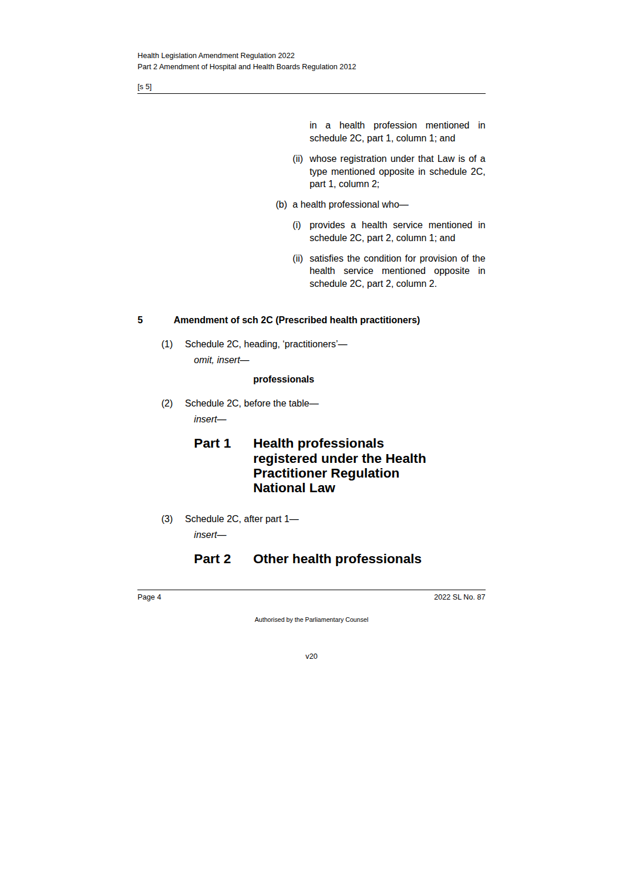Health Legislation Amendment Regulation 2022
Part 2 Amendment of Hospital and Health Boards Regulation 2012
[s 5]
in a health profession mentioned in schedule 2C, part 1, column 1; and
(ii)
whose registration under that Law is of a type mentioned opposite in schedule 2C, part 1, column 2;
(b)
a health professional who—
(i)
provides a health service mentioned in schedule 2C, part 2, column 1; and
(ii)
satisfies the condition for provision of the health service mentioned opposite in schedule 2C, part 2, column 2.
5 Amendment of sch 2C (Prescribed health practitioners)
(1)
Schedule 2C, heading, ‘practitioners’—
omit, insert—
professionals
(2)
Schedule 2C, before the table—
insert—
Part 1
Health professionals registered under the Health Practitioner Regulation National Law
(3)
Schedule 2C, after part 1—
insert—
Part 2
Other health professionals
Page 4
2022 SL No. 87
Authorised by the Parliamentary Counsel
v20